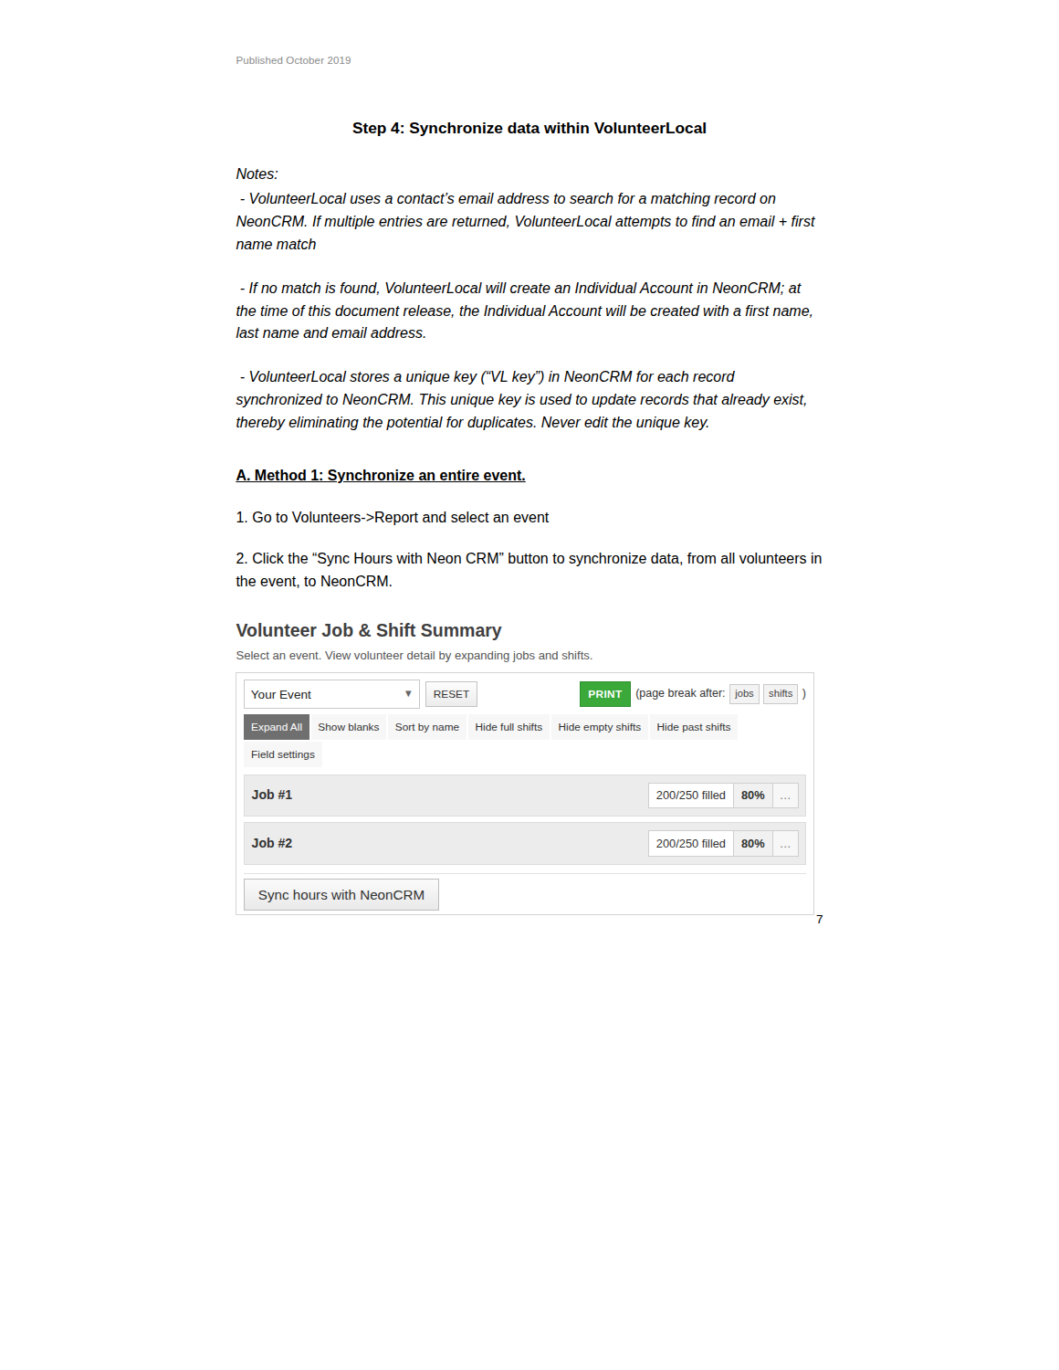Published October 2019
Step 4: Synchronize data within VolunteerLocal
Notes:
- VolunteerLocal uses a contact’s email address to search for a matching record on NeonCRM. If multiple entries are returned, VolunteerLocal attempts to find an email + first name match
- If no match is found, VolunteerLocal will create an Individual Account in NeonCRM; at the time of this document release, the Individual Account will be created with a first name, last name and email address.
- VolunteerLocal stores a unique key (“VL key”) in NeonCRM for each record synchronized to NeonCRM. This unique key is used to update records that already exist, thereby eliminating the potential for duplicates. Never edit the unique key.
A. Method 1: Synchronize an entire event.
1. Go to Volunteers->Report and select an event
2. Click the “Sync Hours with Neon CRM” button to synchronize data, from all volunteers in the event, to NeonCRM.
Volunteer Job & Shift Summary
Select an event. View volunteer detail by expanding jobs and shifts.
Your Event▼
RESET PRINT (page break after: jobs shifts )
Expand All Show blanks Sort by name Hide full shifts Hide empty shifts Hide past shifts Field settings
Job #1 200/250 filled 80% …
Job #2 200/250 filled 80% …
Sync hours with NeonCRM
7